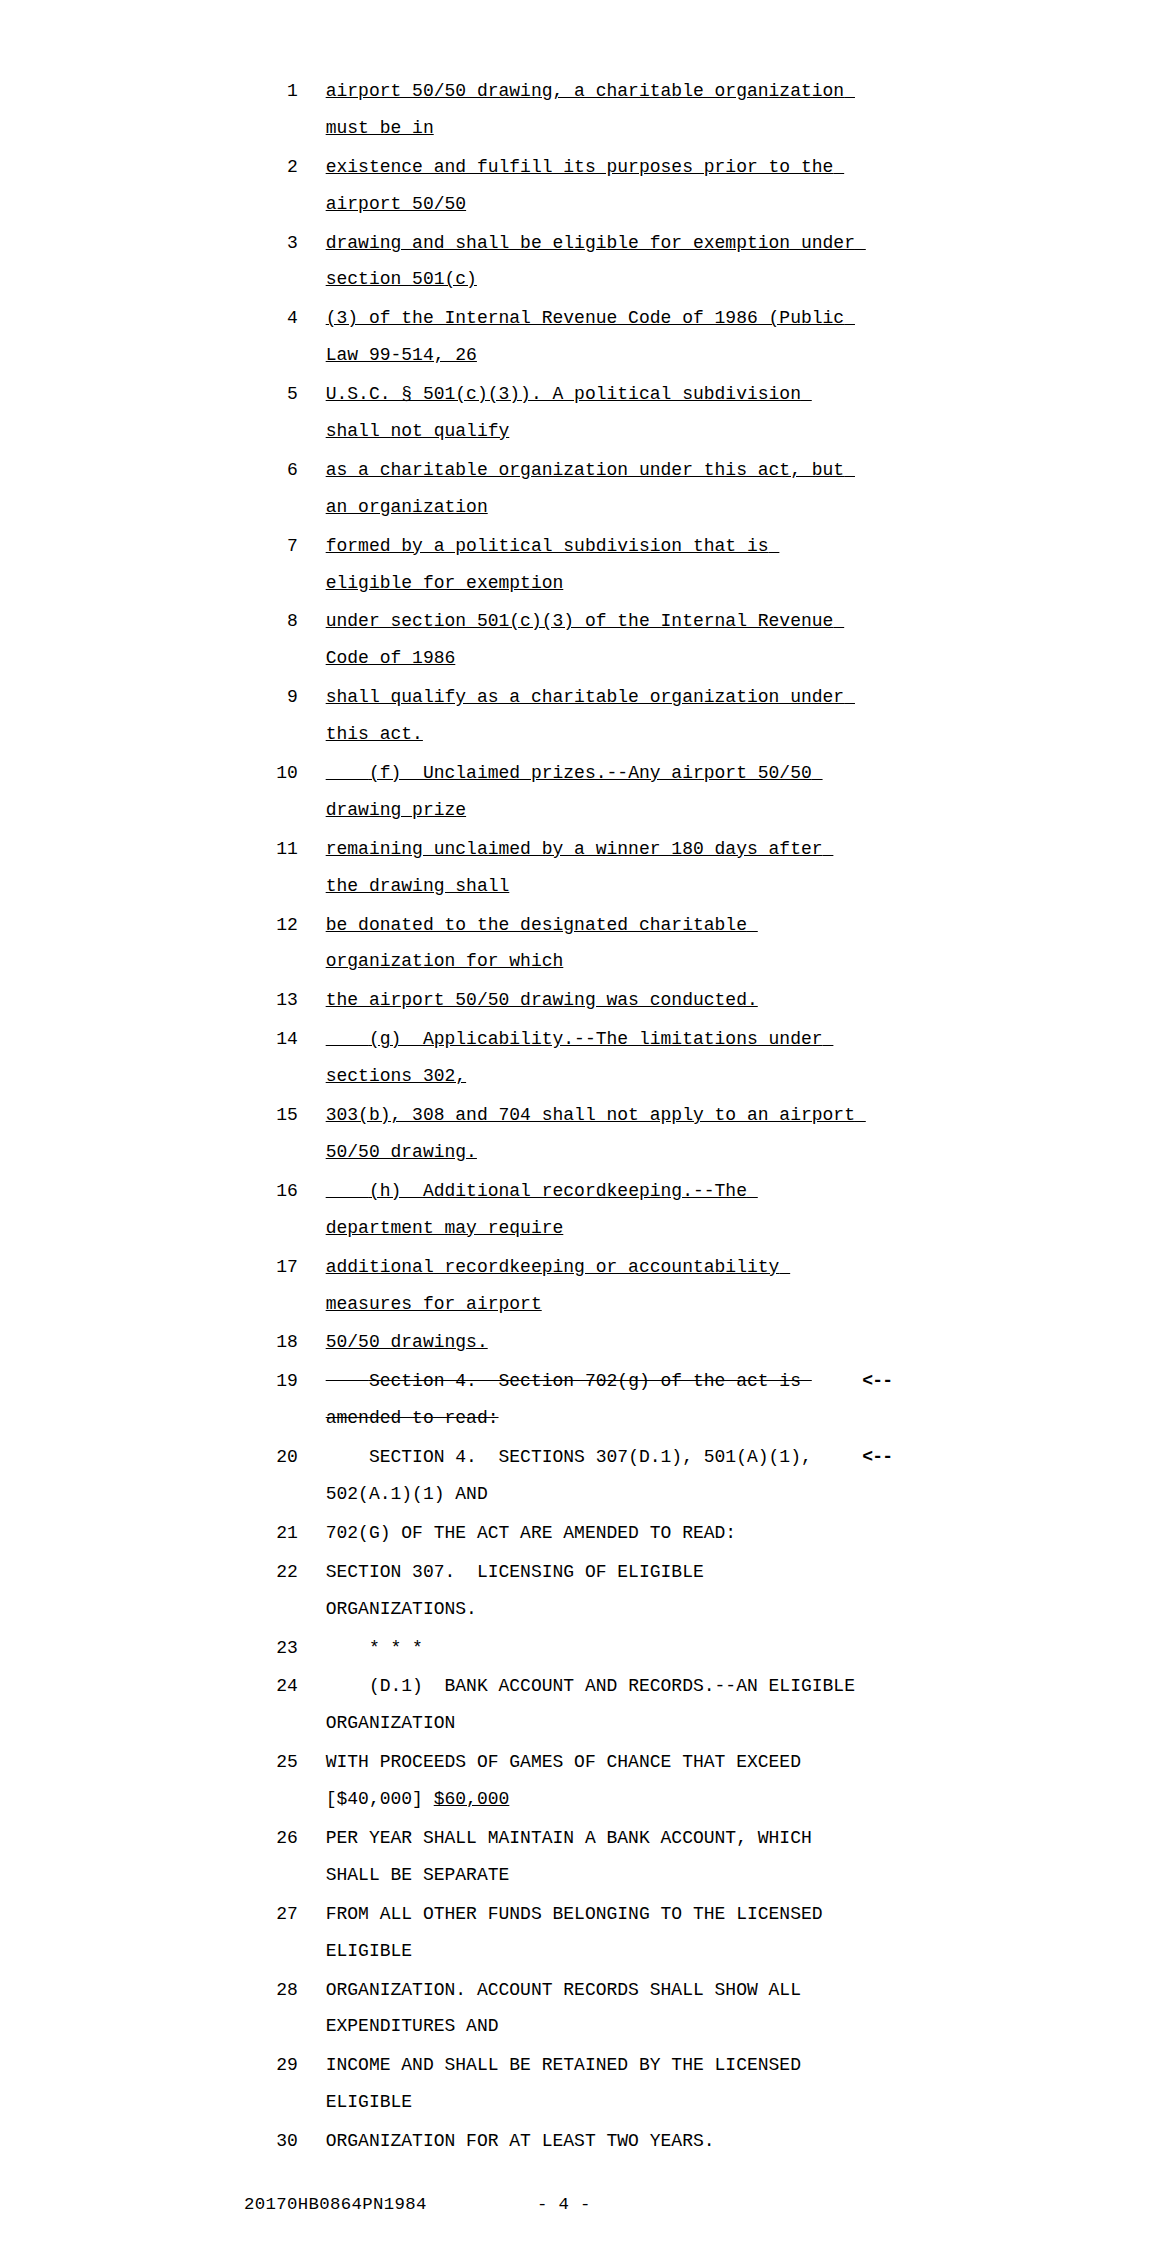| 1 | airport 50/50 drawing, a charitable organization must be in | |
| 2 | existence and fulfill its purposes prior to the airport 50/50 | |
| 3 | drawing and shall be eligible for exemption under section 501(c) | |
| 4 | (3) of the Internal Revenue Code of 1986 (Public Law 99-514, 26 | |
| 5 | U.S.C. § 501(c)(3)). A political subdivision shall not qualify | |
| 6 | as a charitable organization under this act, but an organization | |
| 7 | formed by a political subdivision that is eligible for exemption | |
| 8 | under section 501(c)(3) of the Internal Revenue Code of 1986 | |
| 9 | shall qualify as a charitable organization under this act. | |
| 10 | (f) Unclaimed prizes.--Any airport 50/50 drawing prize | |
| 11 | remaining unclaimed by a winner 180 days after the drawing shall | |
| 12 | be donated to the designated charitable organization for which | |
| 13 | the airport 50/50 drawing was conducted. | |
| 14 | (g) Applicability.--The limitations under sections 302, | |
| 15 | 303(b), 308 and 704 shall not apply to an airport 50/50 drawing. | |
| 16 | (h) Additional recordkeeping.--The department may require | |
| 17 | additional recordkeeping or accountability measures for airport | |
| 18 | 50/50 drawings. | |
| 19 | Section 4. Section 702(g) of the act is amended to read: | <-- |
| 20 | SECTION 4. SECTIONS 307(D.1), 501(A)(1), 502(A.1)(1) AND | <-- |
| 21 | 702(G) OF THE ACT ARE AMENDED TO READ: | |
| 22 | SECTION 307. LICENSING OF ELIGIBLE ORGANIZATIONS. | |
| 23 | * * * | |
| 24 | (D.1) BANK ACCOUNT AND RECORDS.--AN ELIGIBLE ORGANIZATION | |
| 25 | WITH PROCEEDS OF GAMES OF CHANCE THAT EXCEED [$40,000] $60,000 | |
| 26 | PER YEAR SHALL MAINTAIN A BANK ACCOUNT, WHICH SHALL BE SEPARATE | |
| 27 | FROM ALL OTHER FUNDS BELONGING TO THE LICENSED ELIGIBLE | |
| 28 | ORGANIZATION. ACCOUNT RECORDS SHALL SHOW ALL EXPENDITURES AND | |
| 29 | INCOME AND SHALL BE RETAINED BY THE LICENSED ELIGIBLE | |
| 30 | ORGANIZATION FOR AT LEAST TWO YEARS. | |
20170HB0864PN1984- 4 -